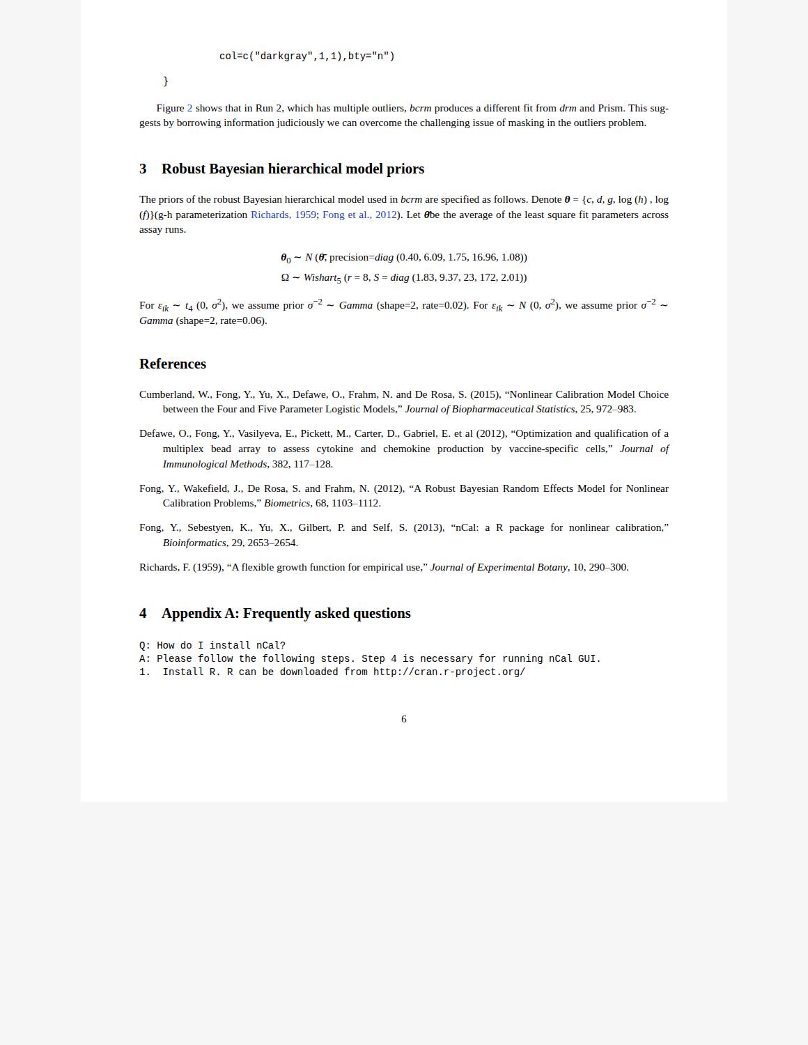col=c("darkgray",1,1),bty="n")
}
Figure 2 shows that in Run 2, which has multiple outliers, bcrm produces a different fit from drm and Prism. This suggests by borrowing information judiciously we can overcome the challenging issue of masking in the outliers problem.
3 Robust Bayesian hierarchical model priors
The priors of the robust Bayesian hierarchical model used in bcrm are specified as follows. Denote θ = {c, d, g, log (h) , log (f)}(g-h parameterization Richards, 1959; Fong et al., 2012). Let θ̄be the average of the least square fit parameters across assay runs.
θ0 ∼ N (θ̄, precision=diag (0.40, 6.09, 1.75, 16.96, 1.08)) Ω ∼ Wishart5 (r = 8, S = diag (1.83, 9.37, 23, 172, 2.01))
For εik ∼ t4 (0, σ2), we assume prior σ−2 ∼ Gamma (shape=2, rate=0.02). For εik ∼ N (0, σ2), we assume prior σ−2 ∼ Gamma (shape=2, rate=0.06).
References
Cumberland, W., Fong, Y., Yu, X., Defawe, O., Frahm, N. and De Rosa, S. (2015), “Nonlinear Calibration Model Choice between the Four and Five Parameter Logistic Models,” Journal of Biopharmaceutical Statistics, 25, 972–983.
Defawe, O., Fong, Y., Vasilyeva, E., Pickett, M., Carter, D., Gabriel, E. et al (2012), “Optimization and qualification of a multiplex bead array to assess cytokine and chemokine production by vaccine-specific cells,” Journal of Immunological Methods, 382, 117–128.
Fong, Y., Wakefield, J., De Rosa, S. and Frahm, N. (2012), “A Robust Bayesian Random Effects Model for Nonlinear Calibration Problems,” Biometrics, 68, 1103–1112.
Fong, Y., Sebestyen, K., Yu, X., Gilbert, P. and Self, S. (2013), “nCal: a R package for nonlinear calibration,” Bioinformatics, 29, 2653–2654.
Richards, F. (1959), “A flexible growth function for empirical use,” Journal of Experimental Botany, 10, 290–300.
4 Appendix A: Frequently asked questions
Q: How do I install nCal?
A: Please follow the following steps. Step 4 is necessary for running nCal GUI.
1.  Install R. R can be downloaded from http://cran.r-project.org/
6